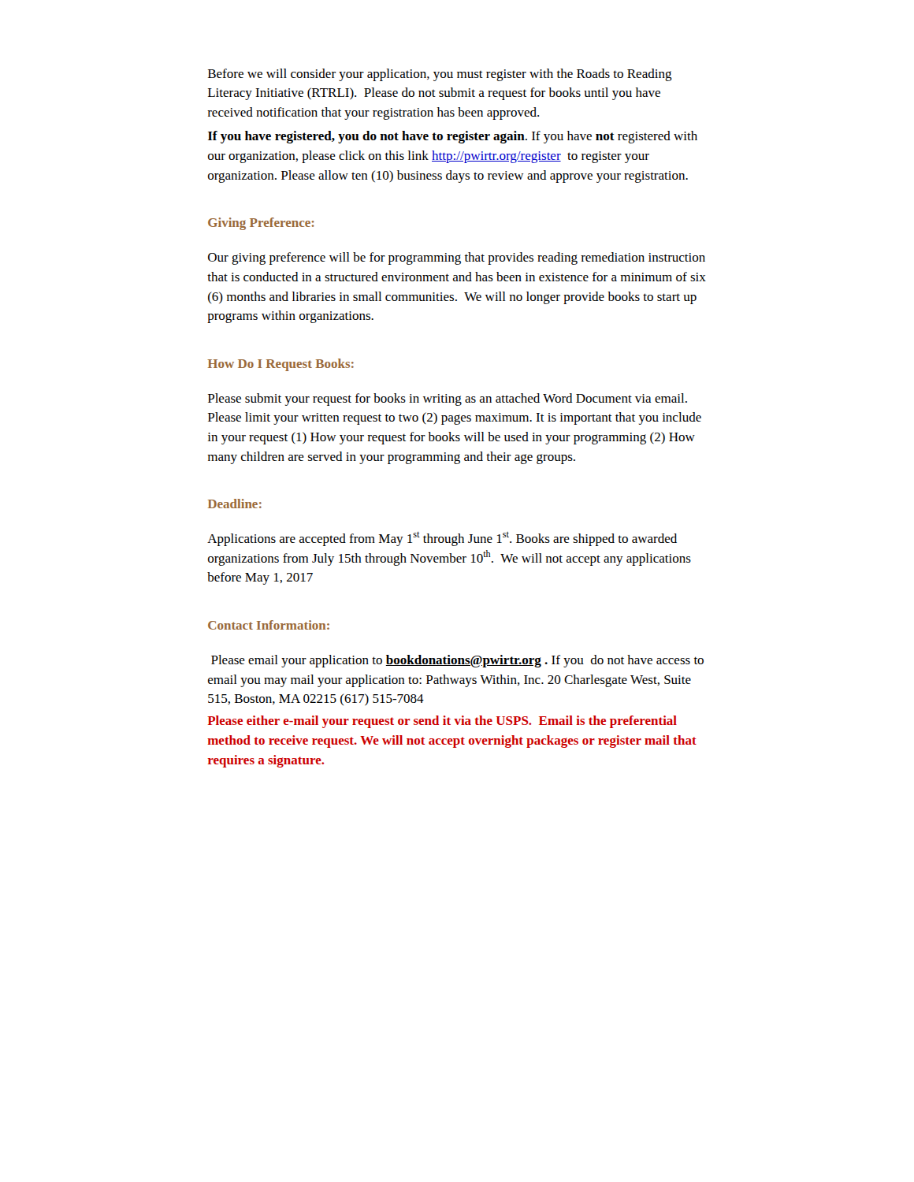Before we will consider your application, you must register with the Roads to Reading Literacy Initiative (RTRLI). Please do not submit a request for books until you have received notification that your registration has been approved.
If you have registered, you do not have to register again. If you have not registered with our organization, please click on this link http://pwirtr.org/register to register your organization. Please allow ten (10) business days to review and approve your registration.
Giving Preference:
Our giving preference will be for programming that provides reading remediation instruction that is conducted in a structured environment and has been in existence for a minimum of six (6) months and libraries in small communities. We will no longer provide books to start up programs within organizations.
How Do I Request Books:
Please submit your request for books in writing as an attached Word Document via email. Please limit your written request to two (2) pages maximum. It is important that you include in your request (1) How your request for books will be used in your programming (2) How many children are served in your programming and their age groups.
Deadline:
Applications are accepted from May 1st through June 1st. Books are shipped to awarded organizations from July 15th through November 10th. We will not accept any applications before May 1, 2017
Contact Information:
Please email your application to bookdonations@pwirtr.org . If you do not have access to email you may mail your application to: Pathways Within, Inc. 20 Charlesgate West, Suite 515, Boston, MA 02215 (617) 515-7084
Please either e-mail your request or send it via the USPS. Email is the preferential method to receive request. We will not accept overnight packages or register mail that requires a signature.